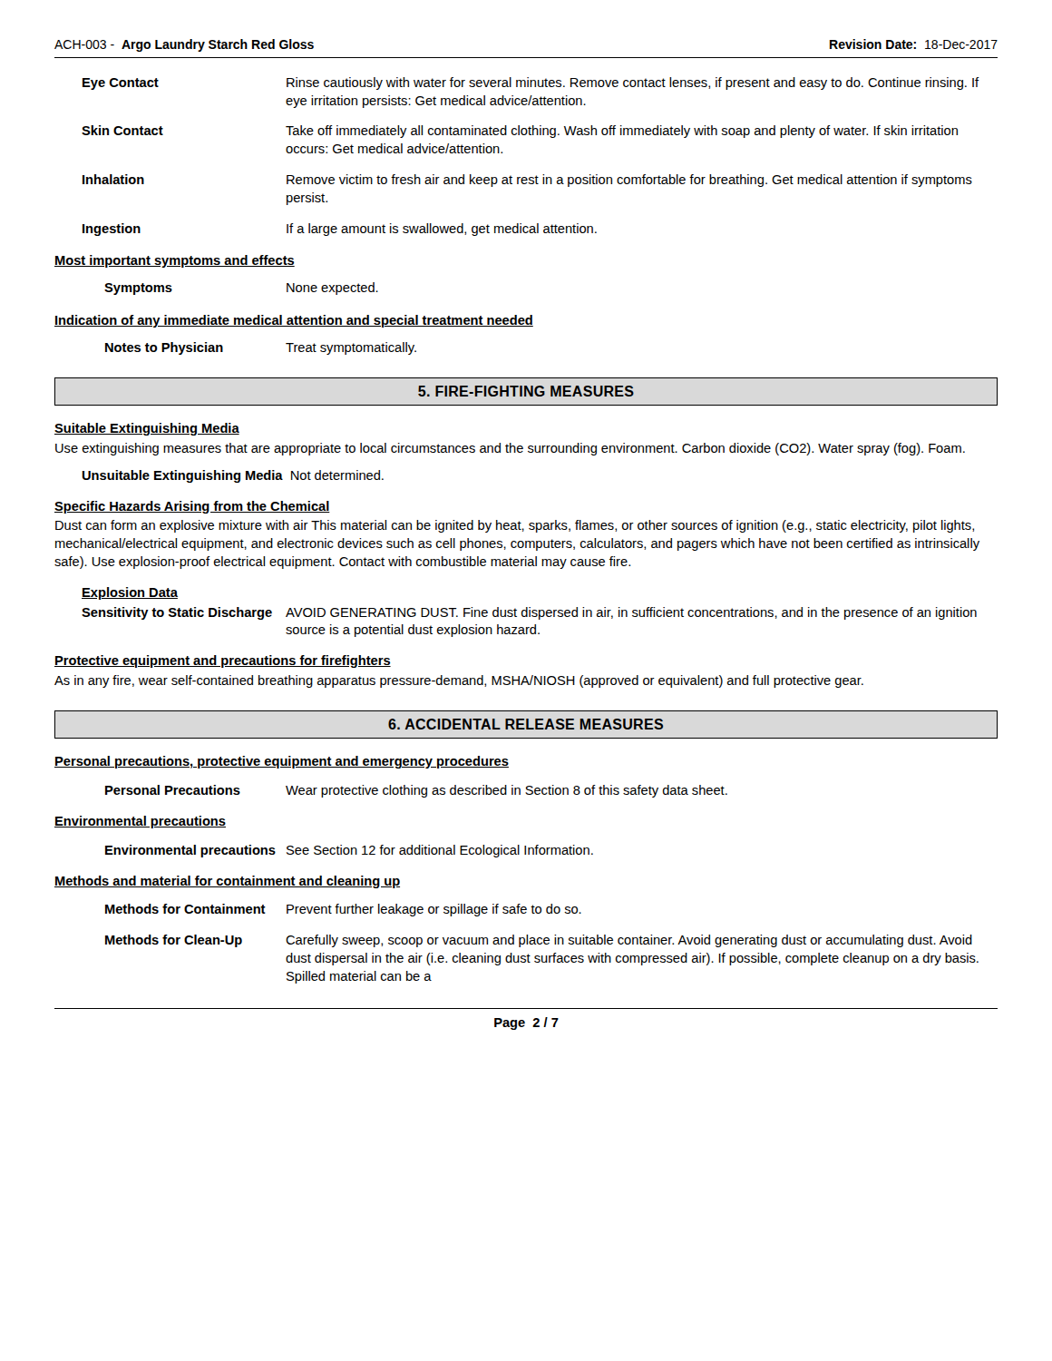ACH-003 - Argo Laundry Starch Red Gloss
Revision Date: 18-Dec-2017
Eye Contact
Rinse cautiously with water for several minutes. Remove contact lenses, if present and easy to do. Continue rinsing. If eye irritation persists: Get medical advice/attention.
Skin Contact
Take off immediately all contaminated clothing. Wash off immediately with soap and plenty of water. If skin irritation occurs: Get medical advice/attention.
Inhalation
Remove victim to fresh air and keep at rest in a position comfortable for breathing. Get medical attention if symptoms persist.
Ingestion
If a large amount is swallowed, get medical attention.
Most important symptoms and effects
Symptoms
None expected.
Indication of any immediate medical attention and special treatment needed
Notes to Physician
Treat symptomatically.
5. FIRE-FIGHTING MEASURES
Suitable Extinguishing Media
Use extinguishing measures that are appropriate to local circumstances and the surrounding environment. Carbon dioxide (CO2). Water spray (fog). Foam.
Unsuitable Extinguishing Media Not determined.
Specific Hazards Arising from the Chemical
Dust can form an explosive mixture with air This material can be ignited by heat, sparks, flames, or other sources of ignition (e.g., static electricity, pilot lights, mechanical/electrical equipment, and electronic devices such as cell phones, computers, calculators, and pagers which have not been certified as intrinsically safe). Use explosion-proof electrical equipment. Contact with combustible material may cause fire.
Explosion Data
Sensitivity to Static Discharge
AVOID GENERATING DUST. Fine dust dispersed in air, in sufficient concentrations, and in the presence of an ignition source is a potential dust explosion hazard.
Protective equipment and precautions for firefighters
As in any fire, wear self-contained breathing apparatus pressure-demand, MSHA/NIOSH (approved or equivalent) and full protective gear.
6. ACCIDENTAL RELEASE MEASURES
Personal precautions, protective equipment and emergency procedures
Personal Precautions
Wear protective clothing as described in Section 8 of this safety data sheet.
Environmental precautions
Environmental precautions
See Section 12 for additional Ecological Information.
Methods and material for containment and cleaning up
Methods for Containment
Prevent further leakage or spillage if safe to do so.
Methods for Clean-Up
Carefully sweep, scoop or vacuum and place in suitable container. Avoid generating dust or accumulating dust. Avoid dust dispersal in the air (i.e. cleaning dust surfaces with compressed air). If possible, complete cleanup on a dry basis. Spilled material can be a
Page 2 / 7